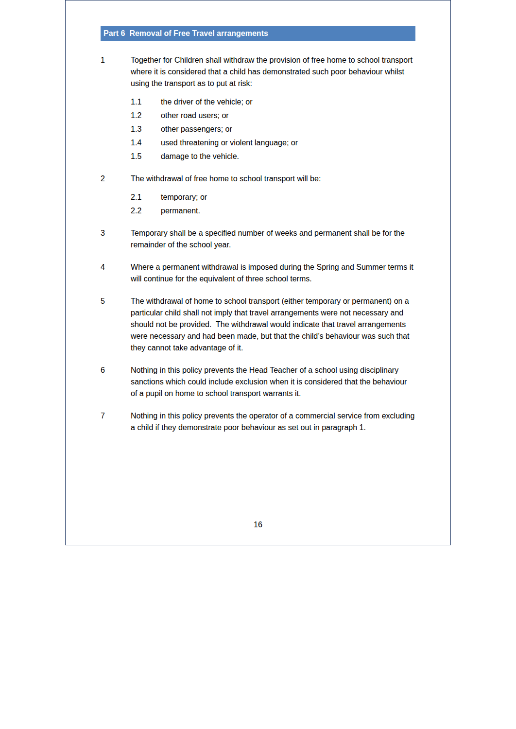Part 6 Removal of Free Travel arrangements
Together for Children shall withdraw the provision of free home to school transport where it is considered that a child has demonstrated such poor behaviour whilst using the transport as to put at risk:
1.1the driver of the vehicle; or
1.2other road users; or
1.3other passengers; or
1.4used threatening or violent language; or
1.5damage to the vehicle.
The withdrawal of free home to school transport will be:
2.1temporary; or
2.2permanent.
Temporary shall be a specified number of weeks and permanent shall be for the remainder of the school year.
Where a permanent withdrawal is imposed during the Spring and Summer terms it will continue for the equivalent of three school terms.
The withdrawal of home to school transport (either temporary or permanent) on a particular child shall not imply that travel arrangements were not necessary and should not be provided. The withdrawal would indicate that travel arrangements were necessary and had been made, but that the child’s behaviour was such that they cannot take advantage of it.
Nothing in this policy prevents the Head Teacher of a school using disciplinary sanctions which could include exclusion when it is considered that the behaviour of a pupil on home to school transport warrants it.
Nothing in this policy prevents the operator of a commercial service from excluding a child if they demonstrate poor behaviour as set out in paragraph 1.
16